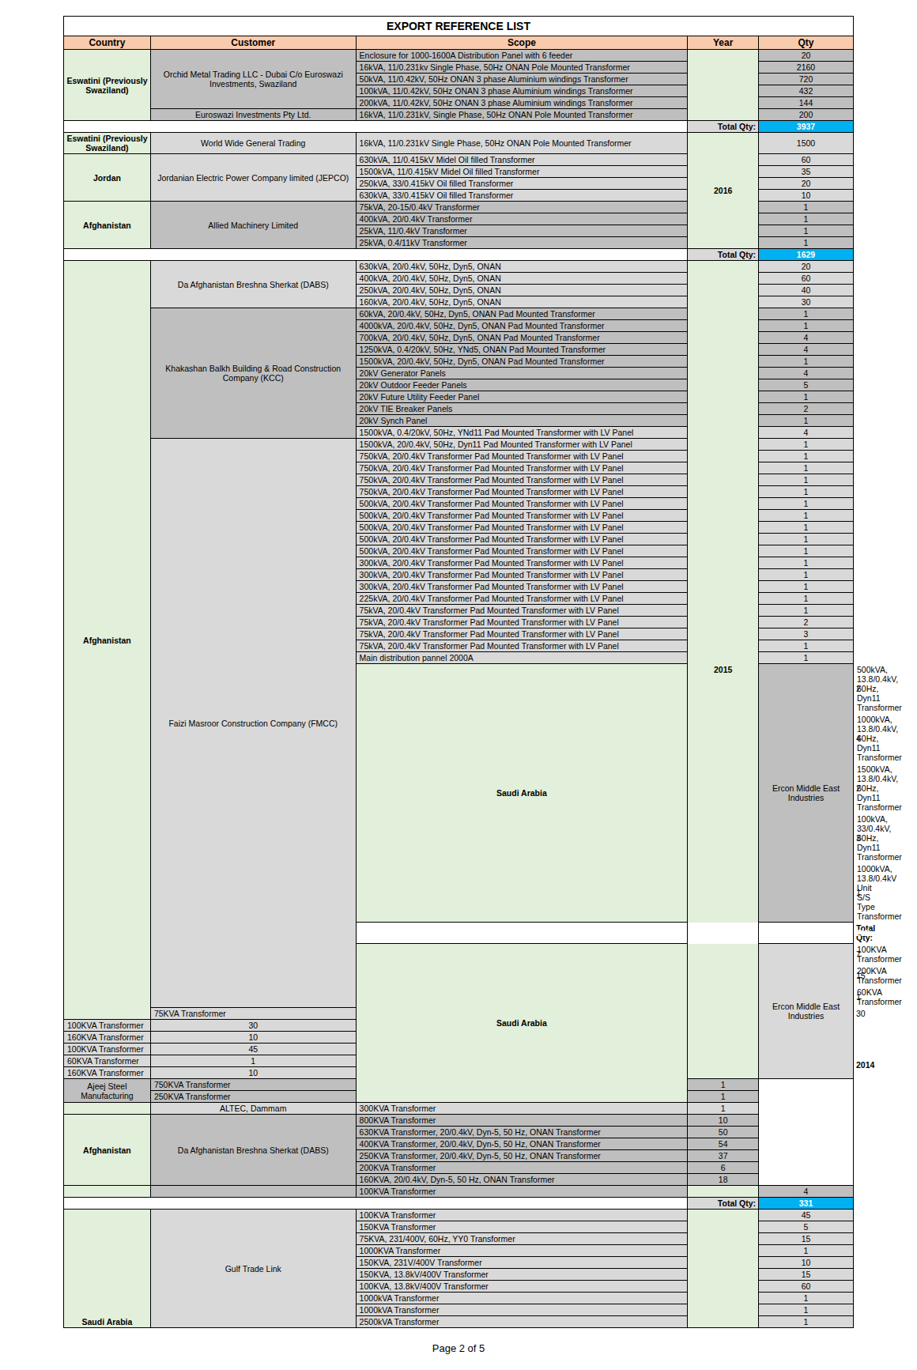| EXPORT REFERENCE LIST |
| Country | Customer | Scope | Year | Qty |
| Eswatini (Previously Swaziland) | Orchid Metal Trading LLC - Dubai C/o Euroswazi Investments, Swaziland | Enclosure for 1000-1600A Distribution Panel with 6 feeder | | 20 |
| 16kVA, 11/0.231kv Single Phase, 50Hz ONAN Pole Mounted Transformer | 2160 |
| 50kVA, 11/0.42kV, 50Hz ONAN 3 phase Aluminium windings Transformer | 720 |
| 100kVA, 11/0.42kV, 50Hz ONAN 3 phase Aluminium windings Transformer | 432 |
| 200kVA, 11/0.42kV, 50Hz ONAN 3 phase Aluminium windings Transformer | 144 |
| Euroswazi Investments Pty Ltd. | 16kVA, 11/0.231kV, Single Phase, 50Hz ONAN Pole Mounted Transformer | 200 |
| | Total Qty: | 3937 |
| Eswatini (Previously Swaziland) | World Wide General Trading | 16kVA, 11/0.231kV Single Phase, 50Hz ONAN Pole Mounted Transformer | 2016 | 1500 |
| Jordan | Jordanian Electric Power Company limited (JEPCO) | 630kVA, 11/0.415kV Midel Oil filled Transformer | 60 |
| 1500kVA, 11/0.415kV Midel Oil filled Transformer | 35 |
| 250kVA, 33/0.415kV Oil filled Transformer | 20 |
| 630kVA, 33/0.415kV Oil filled Transformer | 10 |
| Afghanistan | Allied Machinery Limited | 75kVA, 20-15/0.4kV Transformer | 1 |
| 400kVA, 20/0.4kV Transformer | 1 |
| 25kVA, 11/0.4kV Transformer | 1 |
| 25kVA, 0.4/11kV Transformer | 1 |
| | Total Qty: | 1629 |
| Afghanistan | Da Afghanistan Breshna Sherkat (DABS) | 630kVA, 20/0.4kV, 50Hz, Dyn5, ONAN | 2015 | 20 |
| 400kVA, 20/0.4kV, 50Hz, Dyn5, ONAN | 60 |
| 250kVA, 20/0.4kV, 50Hz, Dyn5, ONAN | 40 |
| 160kVA, 20/0.4kV, 50Hz, Dyn5, ONAN | 30 |
| Khakashan Balkh Building & Road Construction Company (KCC) | 60kVA, 20/0.4kV, 50Hz, Dyn5, ONAN Pad Mounted Transformer | 1 |
| 4000kVA, 20/0.4kV, 50Hz, Dyn5, ONAN Pad Mounted Transformer | 1 |
| 700kVA, 20/0.4kV, 50Hz, Dyn5, ONAN Pad Mounted Transformer | 4 |
| 1250kVA, 0.4/20kV, 50Hz, YNd5, ONAN Pad Mounted Transformer | 4 |
| 1500kVA, 20/0.4kV, 50Hz, Dyn5, ONAN Pad Mounted Transformer | 1 |
| 20kV Generator Panels | 4 |
| 20kV Outdoor Feeder Panels | 5 |
| 20kV Future Utility Feeder Panel | 1 |
| 20kV TIE Breaker Panels | 2 |
| 20kV Synch Panel | 1 |
| 1500kVA, 0.4/20kV, 50Hz, YNd11 Pad Mounted Transformer with LV Panel | 4 |
| Faizi Masroor Construction Company (FMCC) | 1500kVA, 20/0.4kV, 50Hz, Dyn11 Pad Mounted Transformer with LV Panel | 1 |
| 750kVA, 20/0.4kV Transformer Pad Mounted Transformer with LV Panel | 1 |
| 750kVA, 20/0.4kV Transformer Pad Mounted Transformer with LV Panel | 1 |
| 750kVA, 20/0.4kV Transformer Pad Mounted Transformer with LV Panel | 1 |
| 750kVA, 20/0.4kV Transformer Pad Mounted Transformer with LV Panel | 1 |
| 500kVA, 20/0.4kV Transformer Pad Mounted Transformer with LV Panel | 1 |
| 500kVA, 20/0.4kV Transformer Pad Mounted Transformer with LV Panel | 1 |
| 500kVA, 20/0.4kV Transformer Pad Mounted Transformer with LV Panel | 1 |
| 500kVA, 20/0.4kV Transformer Pad Mounted Transformer with LV Panel | 1 |
| 500kVA, 20/0.4kV Transformer Pad Mounted Transformer with LV Panel | 1 |
| 300kVA, 20/0.4kV Transformer Pad Mounted Transformer with LV Panel | 1 |
| 300kVA, 20/0.4kV Transformer Pad Mounted Transformer with LV Panel | 1 |
| 300kVA, 20/0.4kV Transformer Pad Mounted Transformer with LV Panel | 1 |
| 225kVA, 20/0.4kV Transformer Pad Mounted Transformer with LV Panel | 1 |
| 75kVA, 20/0.4kV Transformer Pad Mounted Transformer with LV Panel | 1 |
| 75kVA, 20/0.4kV Transformer Pad Mounted Transformer with LV Panel | 2 |
| 75kVA, 20/0.4kV Transformer Pad Mounted Transformer with LV Panel | 3 |
| 75kVA, 20/0.4kV Transformer Pad Mounted Transformer with LV Panel | 1 |
| Main distribution pannel 2000A | 1 |
| Saudi Arabia | Ercon Middle East Industries | 500kVA, 13.8/0.4kV, 60Hz, Dyn11 Transformer | 2 |
| 1000kVA, 13.8/0.4kV, 60Hz, Dyn11 Transformer | 4 |
| 1500kVA, 13.8/0.4kV, 60Hz, Dyn11 Transformer | 2 |
| 100kVA, 33/0.4kV, 60Hz, Dyn11 Transformer | 3 |
| 1000kVA, 13.8/0.4kV Unit S/S Type Transformer | 1 |
| | Total Qty: | 212 |
| Saudi Arabia | Ercon Middle East Industries | 100KVA Transformer | 2014 | 7 |
| 200KVA Transformer | 15 |
| 60KVA Transformer | 1 |
| 75KVA Transformer | 30 |
| 100KVA Transformer | 30 |
| 160KVA Transformer | 10 |
| 100KVA Transformer | 45 |
| 60KVA Transformer | 1 |
| 160KVA Transformer | 10 |
| Ajeej Steel Manufacturing | 750KVA Transformer | 1 |
| 250KVA Transformer | 1 |
| | ALTEC, Dammam | 300KVA Transformer | 1 |
| Afghanistan | Da Afghanistan Breshna Sherkat (DABS) | 800KVA Transformer | 10 |
| 630KVA Transformer, 20/0.4kV, Dyn-5, 50 Hz, ONAN Transformer | 50 |
| 400KVA Transformer, 20/0.4kV, Dyn-5, 50 Hz, ONAN Transformer | 54 |
| 250KVA Transformer, 20/0.4kV, Dyn-5, 50 Hz, ONAN Transformer | 37 |
| 200KVA Transformer | 6 |
| 160KVA, 20/0.4kV, Dyn-5, 50 Hz, ONAN Transformer | 18 |
| | | 100KVA Transformer | | 4 |
| | Total Qty: | 331 |
| Saudi Arabia | Gulf Trade Link | 100KVA Transformer | | 45 |
| 150KVA Transformer | 5 |
| 75KVA, 231/400V, 60Hz, YY0 Transformer | 15 |
| 1000KVA Transformer | 1 |
| 150KVA, 231V/400V Transformer | 10 |
| 150KVA, 13.8kV/400V Transformer | 15 |
| 100KVA, 13.8kV/400V Transformer | 60 |
| 1000kVA Transformer | 1 |
| 1000kVA Transformer | 1 |
| 2500kVA Transformer | 1 |
Page 2 of 5